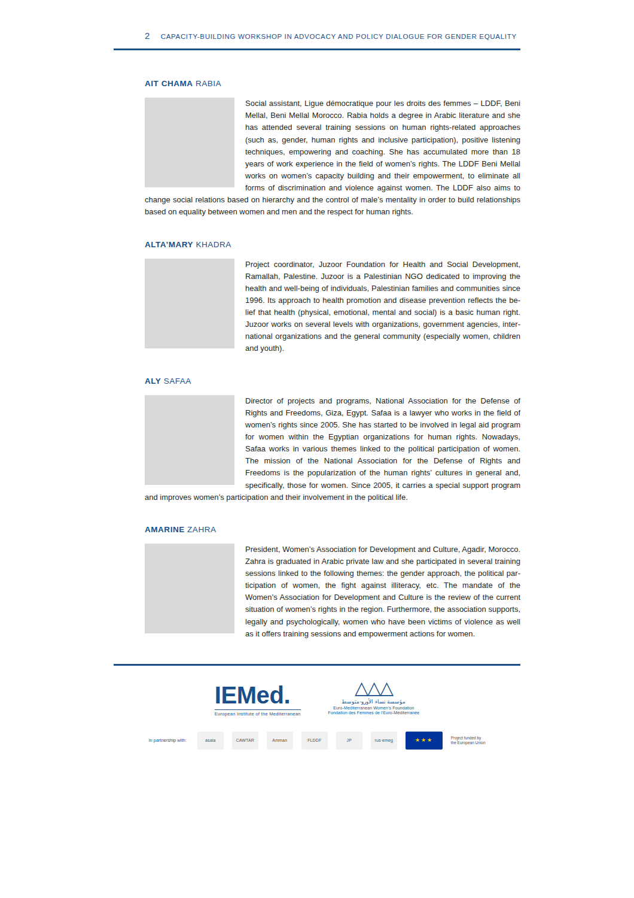2 Capacity-Building Workshop in Advocacy and Policy Dialogue for Gender Equality
Ait Chama Rabia
Social assistant, Ligue démocratique pour les droits des femmes – LDDF, Beni Mellal, Beni Mellal Morocco. Rabia holds a degree in Arabic literature and she has attended several training sessions on human rights-related approaches (such as, gender, human rights and inclusive participation), positive listening techniques, empowering and coaching. She has accumulated more than 18 years of work experience in the field of women’s rights. The LDDF Beni Mellal works on women’s capacity building and their empowerment, to eliminate all forms of discrimination and violence against women. The LDDF also aims to change social relations based on hierarchy and the control of male’s mentality in order to build relationships based on equality between women and men and the respect for human rights.
Alta’mary Khadra
Project coordinator, Juzoor Foundation for Health and Social Development, Ramallah, Palestine. Juzoor is a Palestinian NGO dedicated to improving the health and well-being of individuals, Palestinian families and communities since 1996. Its approach to health promotion and disease prevention reflects the belief that health (physical, emotional, mental and social) is a basic human right. Juzoor works on several levels with organizations, government agencies, international organizations and the general community (especially women, children and youth).
Aly Safaa
Director of projects and programs, National Association for the Defense of Rights and Freedoms, Giza, Egypt. Safaa is a lawyer who works in the field of women’s rights since 2005. She has started to be involved in legal aid program for women within the Egyptian organizations for human rights. Nowadays, Safaa works in various themes linked to the political participation of women. The mission of the National Association for the Defense of Rights and Freedoms is the popularization of the human rights’ cultures in general and, specifically, those for women. Since 2005, it carries a special support program and improves women’s participation and their involvement in the political life.
Amarine Zahra
President, Women’s Association for Development and Culture, Agadir, Morocco. Zahra is graduated in Arabic private law and she participated in several training sessions linked to the following themes: the gender approach, the political participation of women, the fight against illiteracy, etc. The mandate of the Women’s Association for Development and Culture is the review of the current situation of women’s rights in the region. Furthermore, the association supports, legally and psychologically, women who have been victims of violence as well as it offers training sessions and empowerment actions for women.
IEMed.
European Institute of the Mediterranean
△△△
مؤسسة نساء الأورو-متوسط
Euro-Mediterranean Women’s Foundation
Fondation des Femmes de l’Euro-Méditerranée
In partnership with: asala CAWTAR Amman FLDDF JP rus·emeg ★★★ Project funded by
the European Union